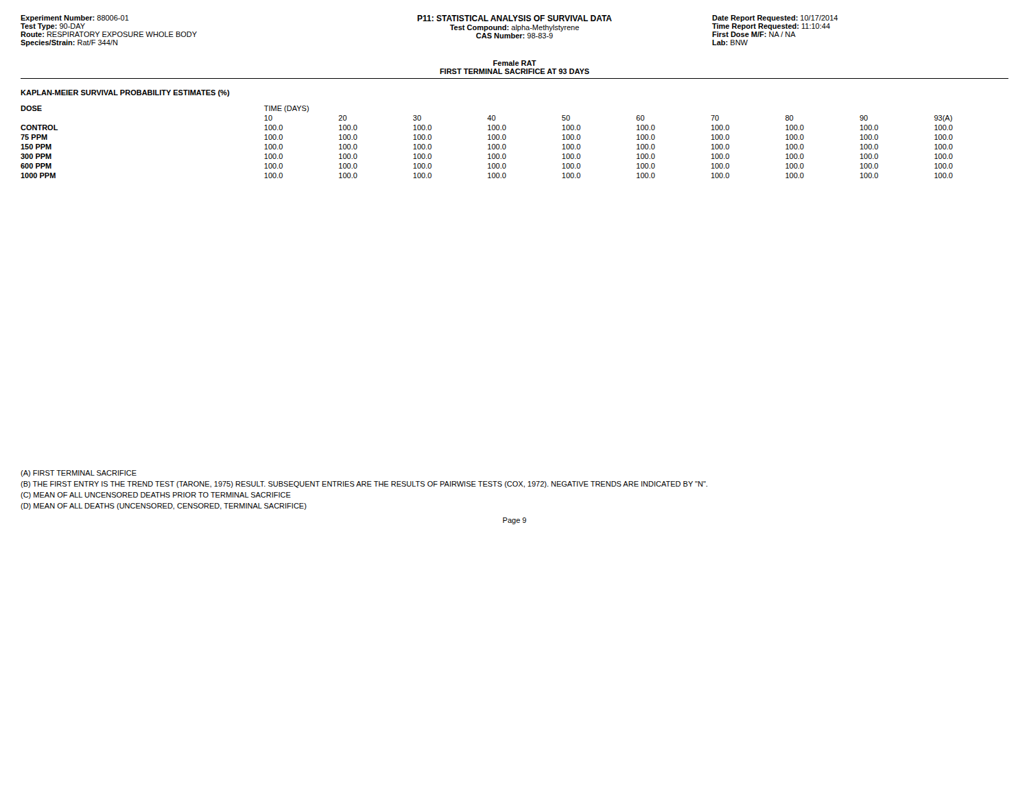| Experiment Number: 88006-01 Test Type: 90-DAY Route: RESPIRATORY EXPOSURE WHOLE BODY Species/Strain: Rat/F 344/N | P11: STATISTICAL ANALYSIS OF SURVIVAL DATA Test Compound: alpha-Methylstyrene CAS Number: 98-83-9 | Date Report Requested: 10/17/2014 Time Report Requested: 11:10:44 First Dose M/F: NA / NA Lab: BNW |
Female RAT
FIRST TERMINAL SACRIFICE AT 93 DAYS
KAPLAN-MEIER SURVIVAL PROBABILITY ESTIMATES (%)
| DOSE | TIME (DAYS) |
| | 10 | 20 | 30 | 40 | 50 | 60 | 70 | 80 | 90 | 93(A) |
| CONTROL | 100.0 | 100.0 | 100.0 | 100.0 | 100.0 | 100.0 | 100.0 | 100.0 | 100.0 | 100.0 |
| 75 PPM | 100.0 | 100.0 | 100.0 | 100.0 | 100.0 | 100.0 | 100.0 | 100.0 | 100.0 | 100.0 |
| 150 PPM | 100.0 | 100.0 | 100.0 | 100.0 | 100.0 | 100.0 | 100.0 | 100.0 | 100.0 | 100.0 |
| 300 PPM | 100.0 | 100.0 | 100.0 | 100.0 | 100.0 | 100.0 | 100.0 | 100.0 | 100.0 | 100.0 |
| 600 PPM | 100.0 | 100.0 | 100.0 | 100.0 | 100.0 | 100.0 | 100.0 | 100.0 | 100.0 | 100.0 |
| 1000 PPM | 100.0 | 100.0 | 100.0 | 100.0 | 100.0 | 100.0 | 100.0 | 100.0 | 100.0 | 100.0 |
(A) FIRST TERMINAL SACRIFICE
(B) THE FIRST ENTRY IS THE TREND TEST (TARONE, 1975) RESULT. SUBSEQUENT ENTRIES ARE THE RESULTS OF PAIRWISE TESTS (COX, 1972). NEGATIVE TRENDS ARE INDICATED BY "N".
(C) MEAN OF ALL UNCENSORED DEATHS PRIOR TO TERMINAL SACRIFICE
(D) MEAN OF ALL DEATHS (UNCENSORED, CENSORED, TERMINAL SACRIFICE)
Page 9